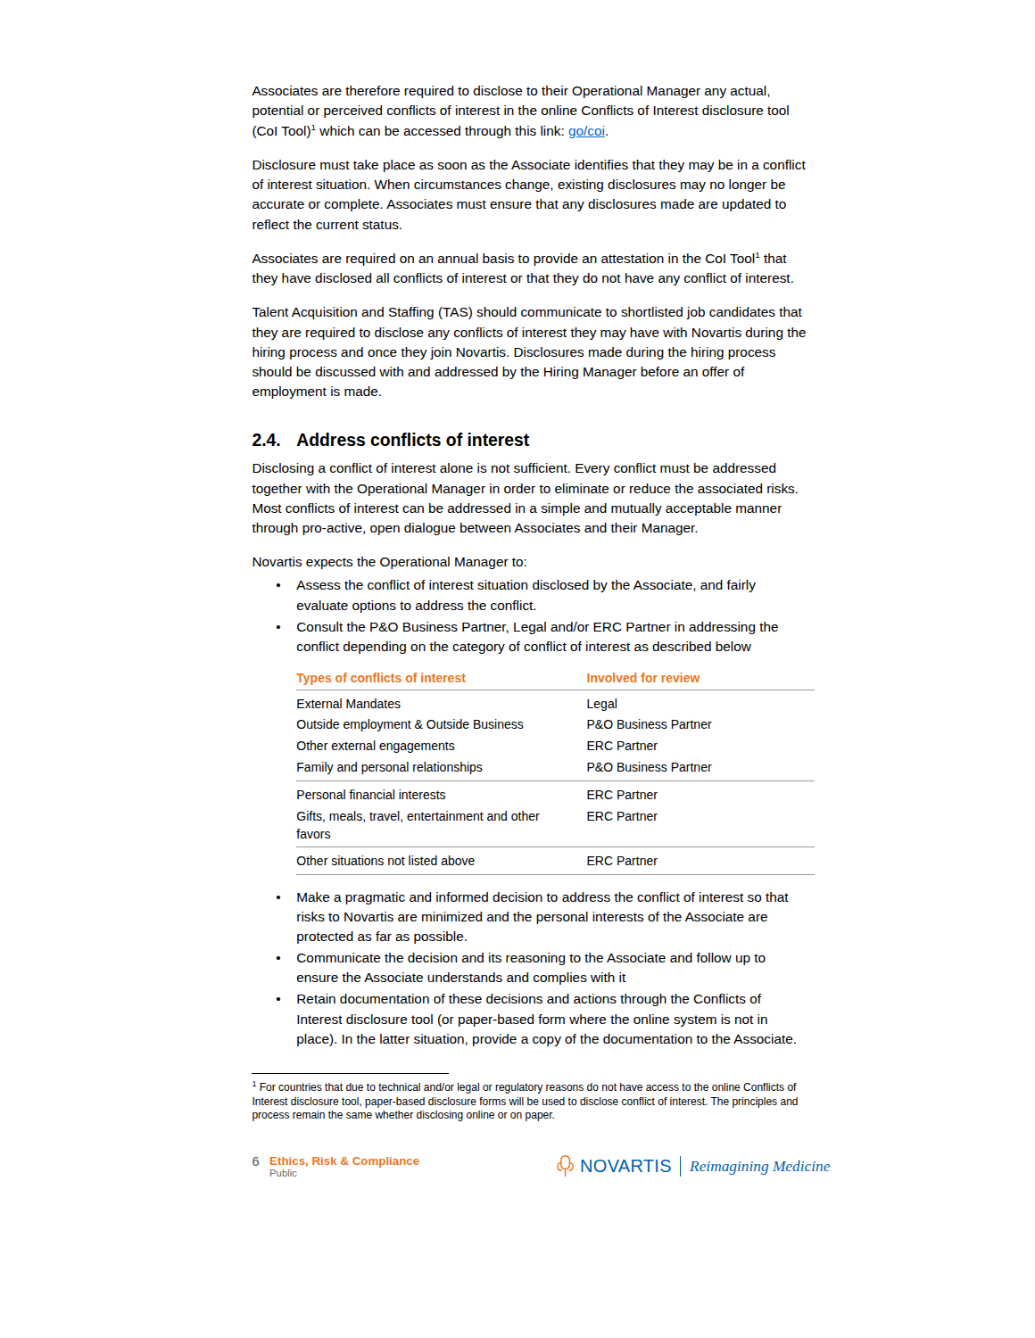Associates are therefore required to disclose to their Operational Manager any actual, potential or perceived conflicts of interest in the online Conflicts of Interest disclosure tool (CoI Tool)1 which can be accessed through this link: go/coi.
Disclosure must take place as soon as the Associate identifies that they may be in a conflict of interest situation. When circumstances change, existing disclosures may no longer be accurate or complete. Associates must ensure that any disclosures made are updated to reflect the current status.
Associates are required on an annual basis to provide an attestation in the CoI Tool1 that they have disclosed all conflicts of interest or that they do not have any conflict of interest.
Talent Acquisition and Staffing (TAS) should communicate to shortlisted job candidates that they are required to disclose any conflicts of interest they may have with Novartis during the hiring process and once they join Novartis. Disclosures made during the hiring process should be discussed with and addressed by the Hiring Manager before an offer of employment is made.
2.4. Address conflicts of interest
Disclosing a conflict of interest alone is not sufficient. Every conflict must be addressed together with the Operational Manager in order to eliminate or reduce the associated risks. Most conflicts of interest can be addressed in a simple and mutually acceptable manner through pro-active, open dialogue between Associates and their Manager.
Novartis expects the Operational Manager to:
Assess the conflict of interest situation disclosed by the Associate, and fairly evaluate options to address the conflict.
Consult the P&O Business Partner, Legal and/or ERC Partner in addressing the conflict depending on the category of conflict of interest as described below
| Types of conflicts of interest | Involved for review |
| --- | --- |
| External Mandates | Legal |
| Outside employment & Outside Business | P&O Business Partner |
| Other external engagements | ERC Partner |
| Family and personal relationships | P&O Business Partner |
| Personal financial interests | ERC Partner |
| Gifts, meals, travel, entertainment and other favors | ERC Partner |
| Other situations not listed above | ERC Partner |
Make a pragmatic and informed decision to address the conflict of interest so that risks to Novartis are minimized and the personal interests of the Associate are protected as far as possible.
Communicate the decision and its reasoning to the Associate and follow up to ensure the Associate understands and complies with it
Retain documentation of these decisions and actions through the Conflicts of Interest disclosure tool (or paper-based form where the online system is not in place). In the latter situation, provide a copy of the documentation to the Associate.
1 For countries that due to technical and/or legal or regulatory reasons do not have access to the online Conflicts of Interest disclosure tool, paper-based disclosure forms will be used to disclose conflict of interest. The principles and process remain the same whether disclosing online or on paper.
6 Ethics, Risk & Compliance Public
NOVARTIS
Reimagining Medicine